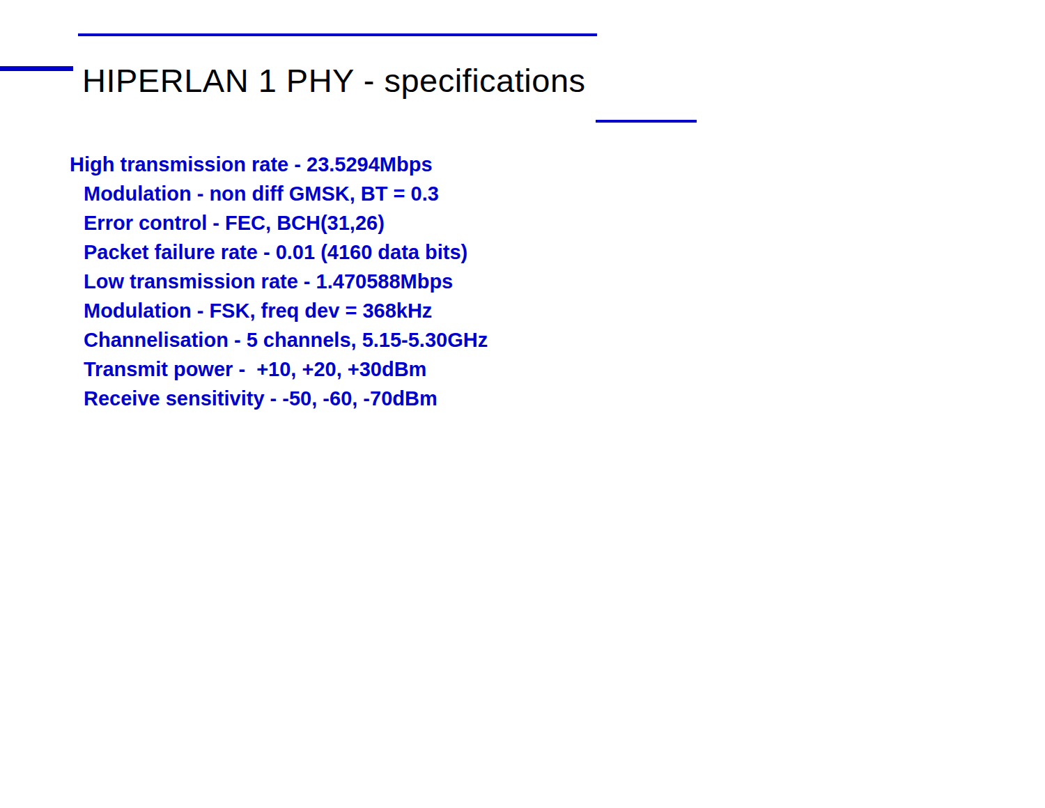HIPERLAN 1 PHY - specifications
High transmission rate - 23.5294Mbps
Modulation - non diff GMSK, BT = 0.3 Error control - FEC, BCH(31,26) Packet failure rate - 0.01 (4160 data bits) Low transmission rate - 1.470588Mbps Modulation - FSK, freq dev = 368kHz Channelisation - 5 channels, 5.15-5.30GHz Transmit power - +10, +20, +30dBm Receive sensitivity - -50, -60, -70dBm